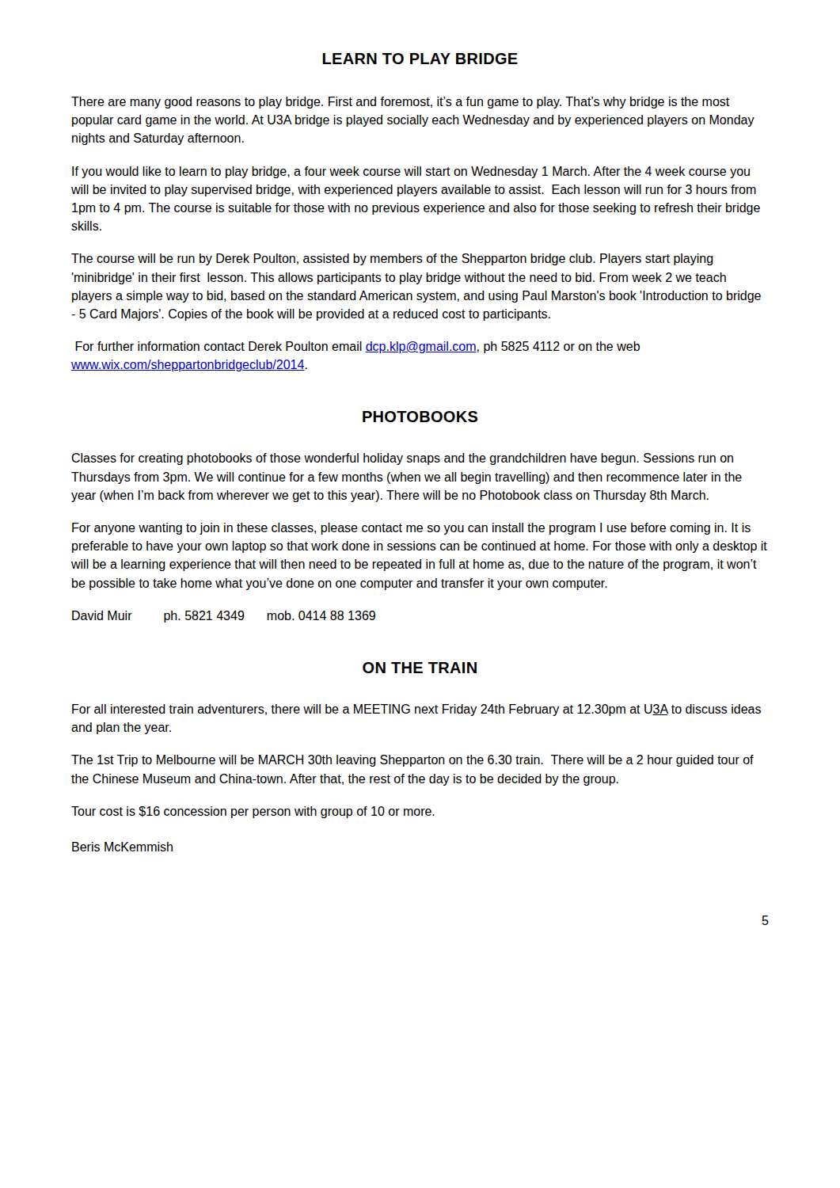LEARN TO PLAY BRIDGE
There are many good reasons to play bridge. First and foremost, it’s a fun game to play. That’s why bridge is the most popular card game in the world. At U3A bridge is played socially each Wednesday and by experienced players on Monday nights and Saturday afternoon.
If you would like to learn to play bridge, a four week course will start on Wednesday 1 March. After the 4 week course you will be invited to play supervised bridge, with experienced players available to assist. Each lesson will run for 3 hours from 1pm to 4 pm. The course is suitable for those with no previous experience and also for those seeking to refresh their bridge skills.
The course will be run by Derek Poulton, assisted by members of the Shepparton bridge club. Players start playing 'minibridge' in their first lesson. This allows participants to play bridge without the need to bid. From week 2 we teach players a simple way to bid, based on the standard American system, and using Paul Marston's book 'Introduction to bridge - 5 Card Majors'. Copies of the book will be provided at a reduced cost to participants.
For further information contact Derek Poulton email dcp.klp@gmail.com, ph 5825 4112 or on the web www.wix.com/sheppartonbridgeclub/2014.
PHOTOBOOKS
Classes for creating photobooks of those wonderful holiday snaps and the grandchildren have begun. Sessions run on Thursdays from 3pm. We will continue for a few months (when we all begin travelling) and then recommence later in the year (when I’m back from wherever we get to this year). There will be no Photobook class on Thursday 8th March.
For anyone wanting to join in these classes, please contact me so you can install the program I use before coming in. It is preferable to have your own laptop so that work done in sessions can be continued at home. For those with only a desktop it will be a learning experience that will then need to be repeated in full at home as, due to the nature of the program, it won’t be possible to take home what you’ve done on one computer and transfer it your own computer.
David Muir ph. 5821 4349 mob. 0414 88 1369
ON THE TRAIN
For all interested train adventurers, there will be a MEETING next Friday 24th February at 12.30pm at U3A to discuss ideas and plan the year.
The 1st Trip to Melbourne will be MARCH 30th leaving Shepparton on the 6.30 train. There will be a 2 hour guided tour of the Chinese Museum and China-town. After that, the rest of the day is to be decided by the group.
Tour cost is $16 concession per person with group of 10 or more.
Beris McKemmish
5